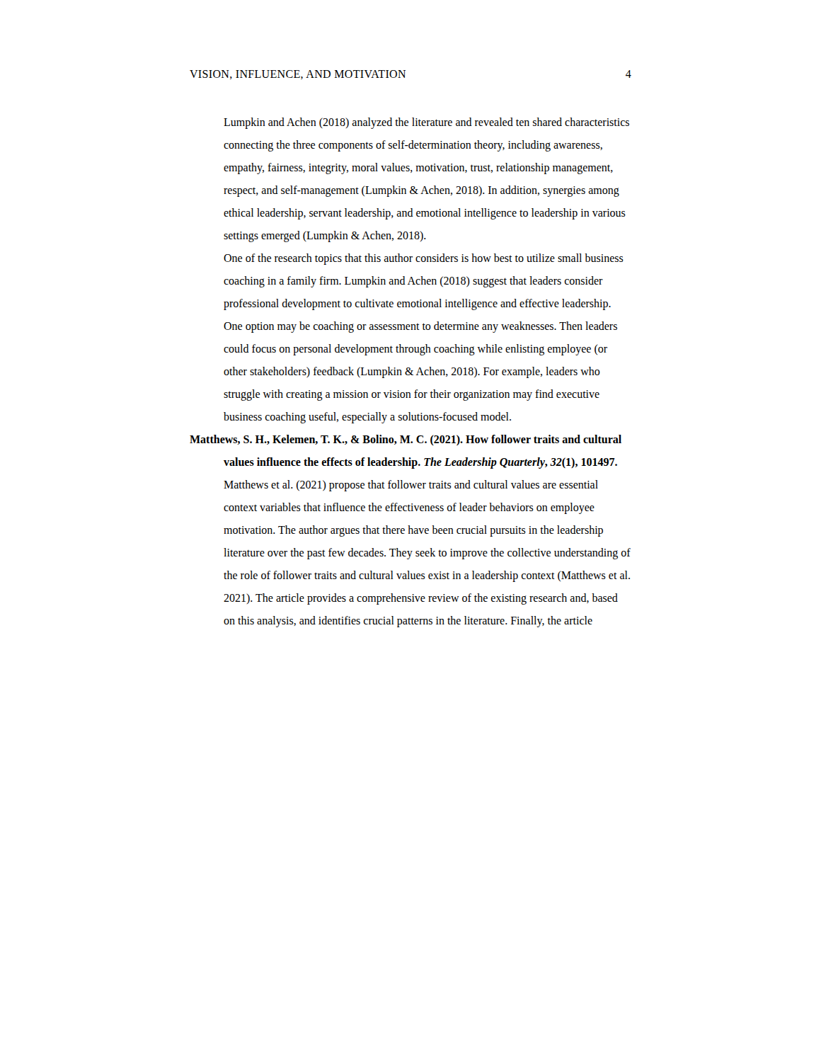Vision, Influence, and Motivation 4
Lumpkin and Achen (2018) analyzed the literature and revealed ten shared characteristics connecting the three components of self-determination theory, including awareness, empathy, fairness, integrity, moral values, motivation, trust, relationship management, respect, and self-management (Lumpkin & Achen, 2018). In addition, synergies among ethical leadership, servant leadership, and emotional intelligence to leadership in various settings emerged (Lumpkin & Achen, 2018).
One of the research topics that this author considers is how best to utilize small business coaching in a family firm. Lumpkin and Achen (2018) suggest that leaders consider professional development to cultivate emotional intelligence and effective leadership. One option may be coaching or assessment to determine any weaknesses. Then leaders could focus on personal development through coaching while enlisting employee (or other stakeholders) feedback (Lumpkin & Achen, 2018). For example, leaders who struggle with creating a mission or vision for their organization may find executive business coaching useful, especially a solutions-focused model.
Matthews, S. H., Kelemen, T. K., & Bolino, M. C. (2021). How follower traits and cultural values influence the effects of leadership. The Leadership Quarterly, 32(1), 101497.
Matthews et al. (2021) propose that follower traits and cultural values are essential context variables that influence the effectiveness of leader behaviors on employee motivation. The author argues that there have been crucial pursuits in the leadership literature over the past few decades. They seek to improve the collective understanding of the role of follower traits and cultural values exist in a leadership context (Matthews et al. 2021). The article provides a comprehensive review of the existing research and, based on this analysis, and identifies crucial patterns in the literature. Finally, the article